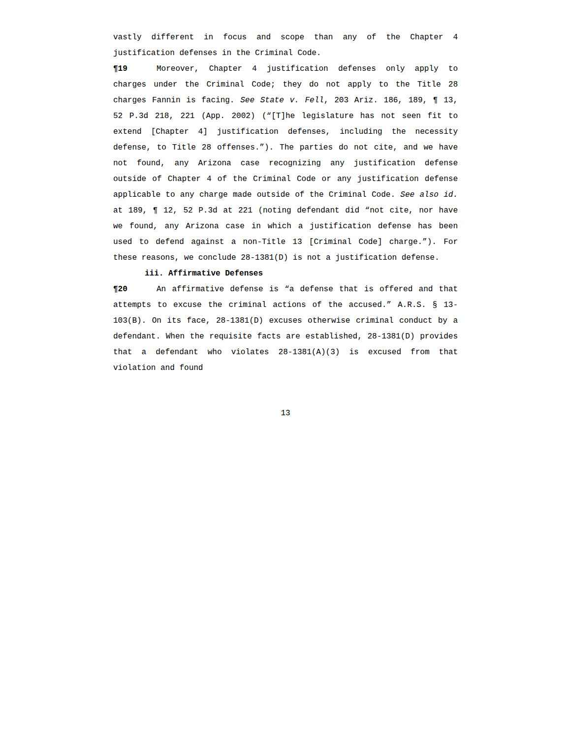vastly different in focus and scope than any of the Chapter 4 justification defenses in the Criminal Code.
¶19 Moreover, Chapter 4 justification defenses only apply to charges under the Criminal Code; they do not apply to the Title 28 charges Fannin is facing. See State v. Fell, 203 Ariz. 186, 189, ¶ 13, 52 P.3d 218, 221 (App. 2002) (“[T]he legislature has not seen fit to extend [Chapter 4] justification defenses, including the necessity defense, to Title 28 offenses.”). The parties do not cite, and we have not found, any Arizona case recognizing any justification defense outside of Chapter 4 of the Criminal Code or any justification defense applicable to any charge made outside of the Criminal Code. See also id. at 189, ¶ 12, 52 P.3d at 221 (noting defendant did “not cite, nor have we found, any Arizona case in which a justification defense has been used to defend against a non-Title 13 [Criminal Code] charge.”). For these reasons, we conclude 28-1381(D) is not a justification defense.
iii. Affirmative Defenses
¶20 An affirmative defense is “a defense that is offered and that attempts to excuse the criminal actions of the accused.” A.R.S. § 13-103(B). On its face, 28-1381(D) excuses otherwise criminal conduct by a defendant. When the requisite facts are established, 28-1381(D) provides that a defendant who violates 28-1381(A)(3) is excused from that violation and found
13